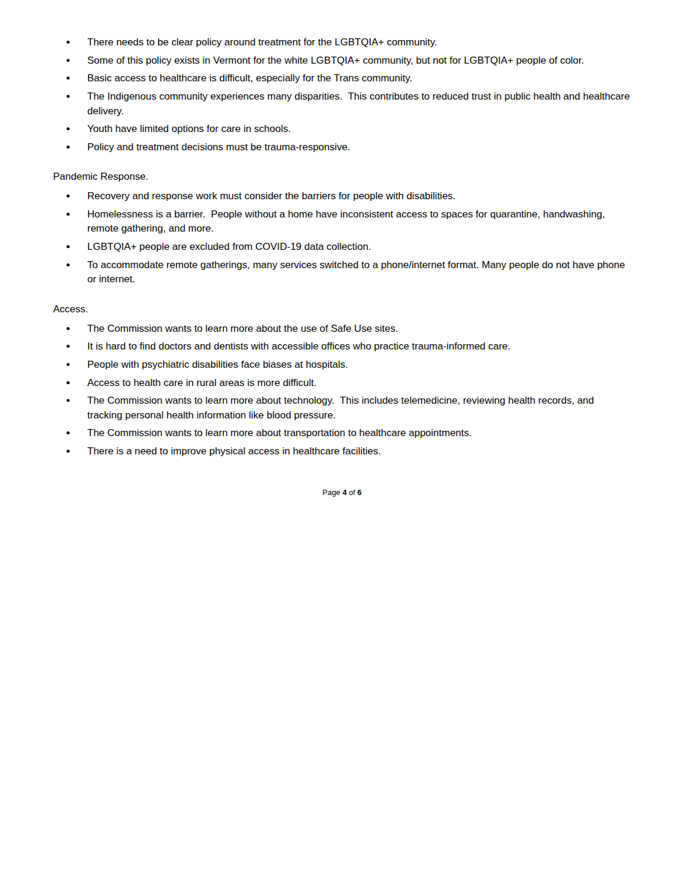There needs to be clear policy around treatment for the LGBTQIA+ community.
Some of this policy exists in Vermont for the white LGBTQIA+ community, but not for LGBTQIA+ people of color.
Basic access to healthcare is difficult, especially for the Trans community.
The Indigenous community experiences many disparities. This contributes to reduced trust in public health and healthcare delivery.
Youth have limited options for care in schools.
Policy and treatment decisions must be trauma-responsive.
Pandemic Response.
Recovery and response work must consider the barriers for people with disabilities.
Homelessness is a barrier. People without a home have inconsistent access to spaces for quarantine, handwashing, remote gathering, and more.
LGBTQIA+ people are excluded from COVID-19 data collection.
To accommodate remote gatherings, many services switched to a phone/internet format. Many people do not have phone or internet.
Access.
The Commission wants to learn more about the use of Safe Use sites.
It is hard to find doctors and dentists with accessible offices who practice trauma-informed care.
People with psychiatric disabilities face biases at hospitals.
Access to health care in rural areas is more difficult.
The Commission wants to learn more about technology. This includes telemedicine, reviewing health records, and tracking personal health information like blood pressure.
The Commission wants to learn more about transportation to healthcare appointments.
There is a need to improve physical access in healthcare facilities.
Page 4 of 6